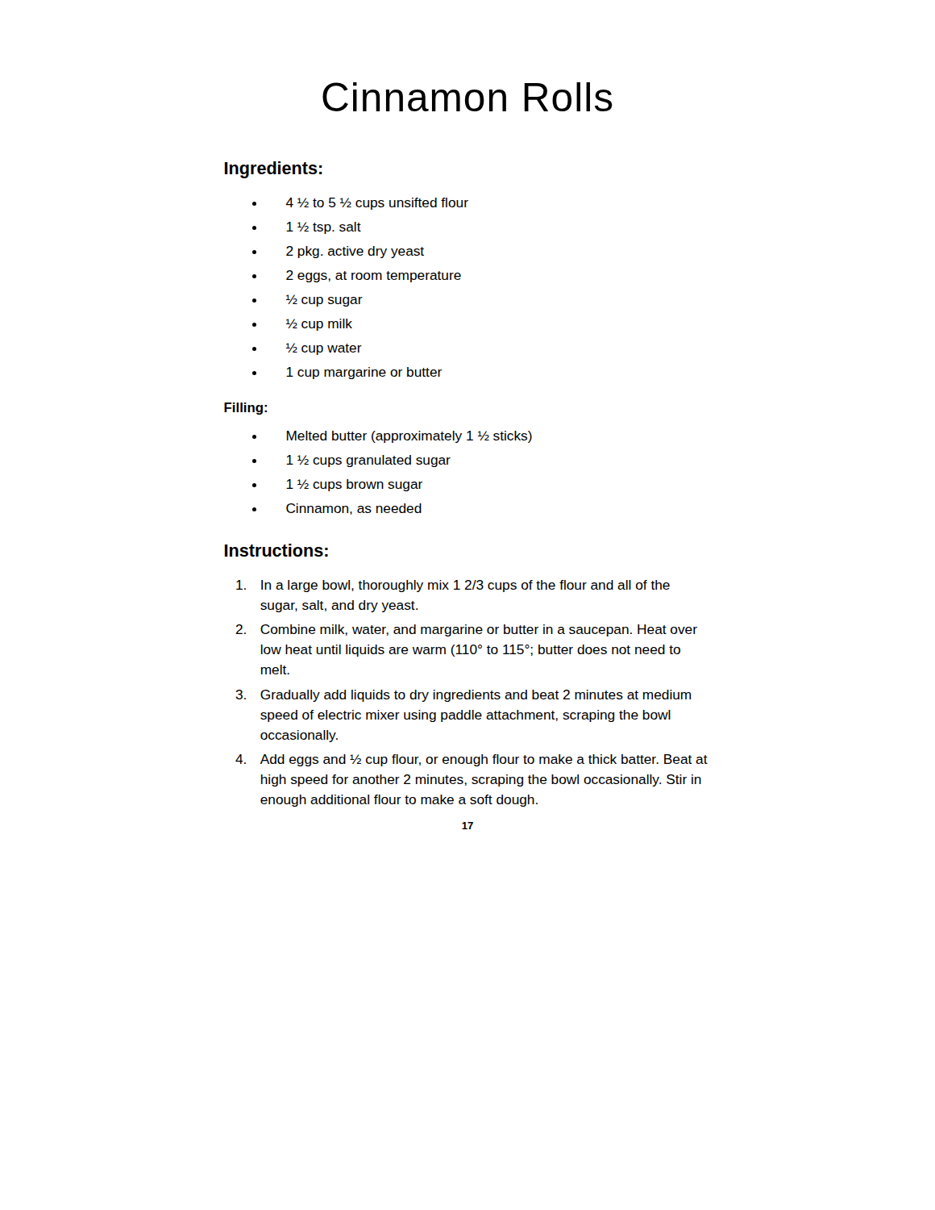Cinnamon Rolls
Ingredients:
4 ½ to 5 ½ cups unsifted flour
1 ½ tsp. salt
2 pkg. active dry yeast
2 eggs, at room temperature
½ cup sugar
½ cup milk
½ cup water
1 cup margarine or butter
Filling:
Melted butter (approximately 1 ½ sticks)
1 ½ cups granulated sugar
1 ½ cups brown sugar
Cinnamon, as needed
Instructions:
In a large bowl, thoroughly mix 1 2/3 cups of the flour and all of the sugar, salt, and dry yeast.
Combine milk, water, and margarine or butter in a saucepan. Heat over low heat until liquids are warm (110° to 115°; butter does not need to melt.
Gradually add liquids to dry ingredients and beat 2 minutes at medium speed of electric mixer using paddle attachment, scraping the bowl occasionally.
Add eggs and ½ cup flour, or enough flour to make a thick batter. Beat at high speed for another 2 minutes, scraping the bowl occasionally. Stir in enough additional flour to make a soft dough.
17